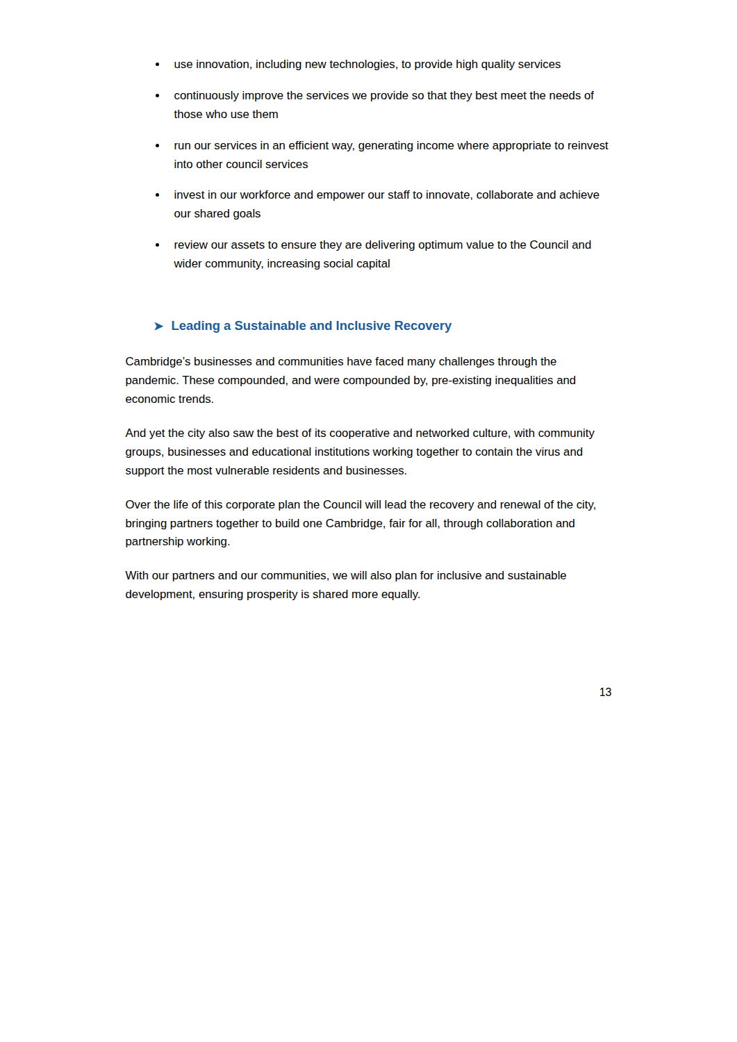use innovation, including new technologies, to provide high quality services
continuously improve the services we provide so that they best meet the needs of those who use them
run our services in an efficient way, generating income where appropriate to reinvest into other council services
invest in our workforce and empower our staff to innovate, collaborate and achieve our shared goals
review our assets to ensure they are delivering optimum value to the Council and wider community, increasing social capital
Leading a Sustainable and Inclusive Recovery
Cambridge’s businesses and communities have faced many challenges through the pandemic. These compounded, and were compounded by, pre-existing inequalities and economic trends.
And yet the city also saw the best of its cooperative and networked culture, with community groups, businesses and educational institutions working together to contain the virus and support the most vulnerable residents and businesses.
Over the life of this corporate plan the Council will lead the recovery and renewal of the city, bringing partners together to build one Cambridge, fair for all, through collaboration and partnership working.
With our partners and our communities, we will also plan for inclusive and sustainable development, ensuring prosperity is shared more equally.
13